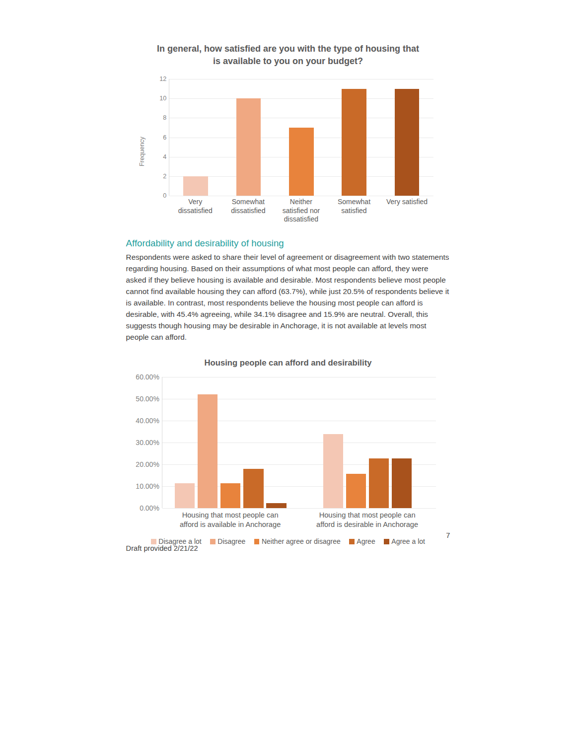In general, how satisfied are you with the type of housing that is available to you on your budget?
Frequency
12
10
8
6
4
2
0
Very dissatisfied
Somewhat dissatisfied
Neither satisfied nor dissatisfied
Somewhat satisfied
Very satisfied
Affordability and desirability of housing
Respondents were asked to share their level of agreement or disagreement with two statements regarding housing. Based on their assumptions of what most people can afford, they were asked if they believe housing is available and desirable. Most respondents believe most people cannot find available housing they can afford (63.7%), while just 20.5% of respondents believe it is available. In contrast, most respondents believe the housing most people can afford is desirable, with 45.4% agreeing, while 34.1% disagree and 15.9% are neutral. Overall, this suggests though housing may be desirable in Anchorage, it is not available at levels most people can afford.
Housing people can afford and desirability
60.00%
50.00%
40.00%
30.00%
20.00%
10.00%
0.00%
Housing that most people can afford is available in Anchorage
Housing that most people can afford is desirable in Anchorage
Disagree a lot Disagree Neither agree or disagree Agree Agree a lot
7
Draft provided 2/21/22